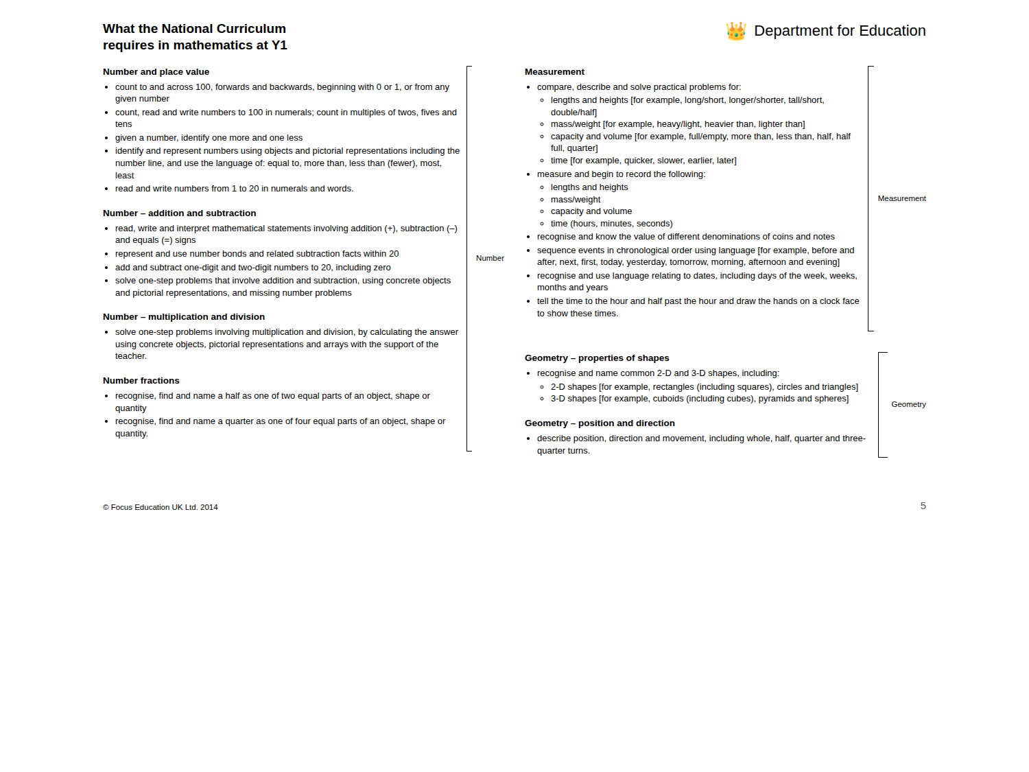What the National Curriculum
requires in mathematics at Y1
👑 Department for Education
Number and place value
count to and across 100, forwards and backwards, beginning with 0 or 1, or from any given number
count, read and write numbers to 100 in numerals; count in multiples of twos, fives and tens
given a number, identify one more and one less
identify and represent numbers using objects and pictorial representations including the number line, and use the language of: equal to, more than, less than (fewer), most, least
read and write numbers from 1 to 20 in numerals and words.
Number – addition and subtraction
read, write and interpret mathematical statements involving addition (+), subtraction (–) and equals (=) signs
represent and use number bonds and related subtraction facts within 20
add and subtract one-digit and two-digit numbers to 20, including zero
solve one-step problems that involve addition and subtraction, using concrete objects and pictorial representations, and missing number problems
Number – multiplication and division
solve one-step problems involving multiplication and division, by calculating the answer using concrete objects, pictorial representations and arrays with the support of the teacher.
Number fractions
recognise, find and name a half as one of two equal parts of an object, shape or quantity
recognise, find and name a quarter as one of four equal parts of an object, shape or quantity.
Number
Measurement
compare, describe and solve practical problems for:
lengths and heights [for example, long/short, longer/shorter, tall/short, double/half]
mass/weight [for example, heavy/light, heavier than, lighter than]
capacity and volume [for example, full/empty, more than, less than, half, half full, quarter]
time [for example, quicker, slower, earlier, later]
measure and begin to record the following:
lengths and heights
mass/weight
capacity and volume
time (hours, minutes, seconds)
recognise and know the value of different denominations of coins and notes
sequence events in chronological order using language [for example, before and after, next, first, today, yesterday, tomorrow, morning, afternoon and evening]
recognise and use language relating to dates, including days of the week, weeks, months and years
tell the time to the hour and half past the hour and draw the hands on a clock face to show these times.
Measurement
Geometry – properties of shapes
recognise and name common 2-D and 3-D shapes, including:
2-D shapes [for example, rectangles (including squares), circles and triangles]
3-D shapes [for example, cuboids (including cubes), pyramids and spheres]
Geometry – position and direction
describe position, direction and movement, including whole, half, quarter and three-quarter turns.
Geometry
© Focus Education UK Ltd. 2014
5